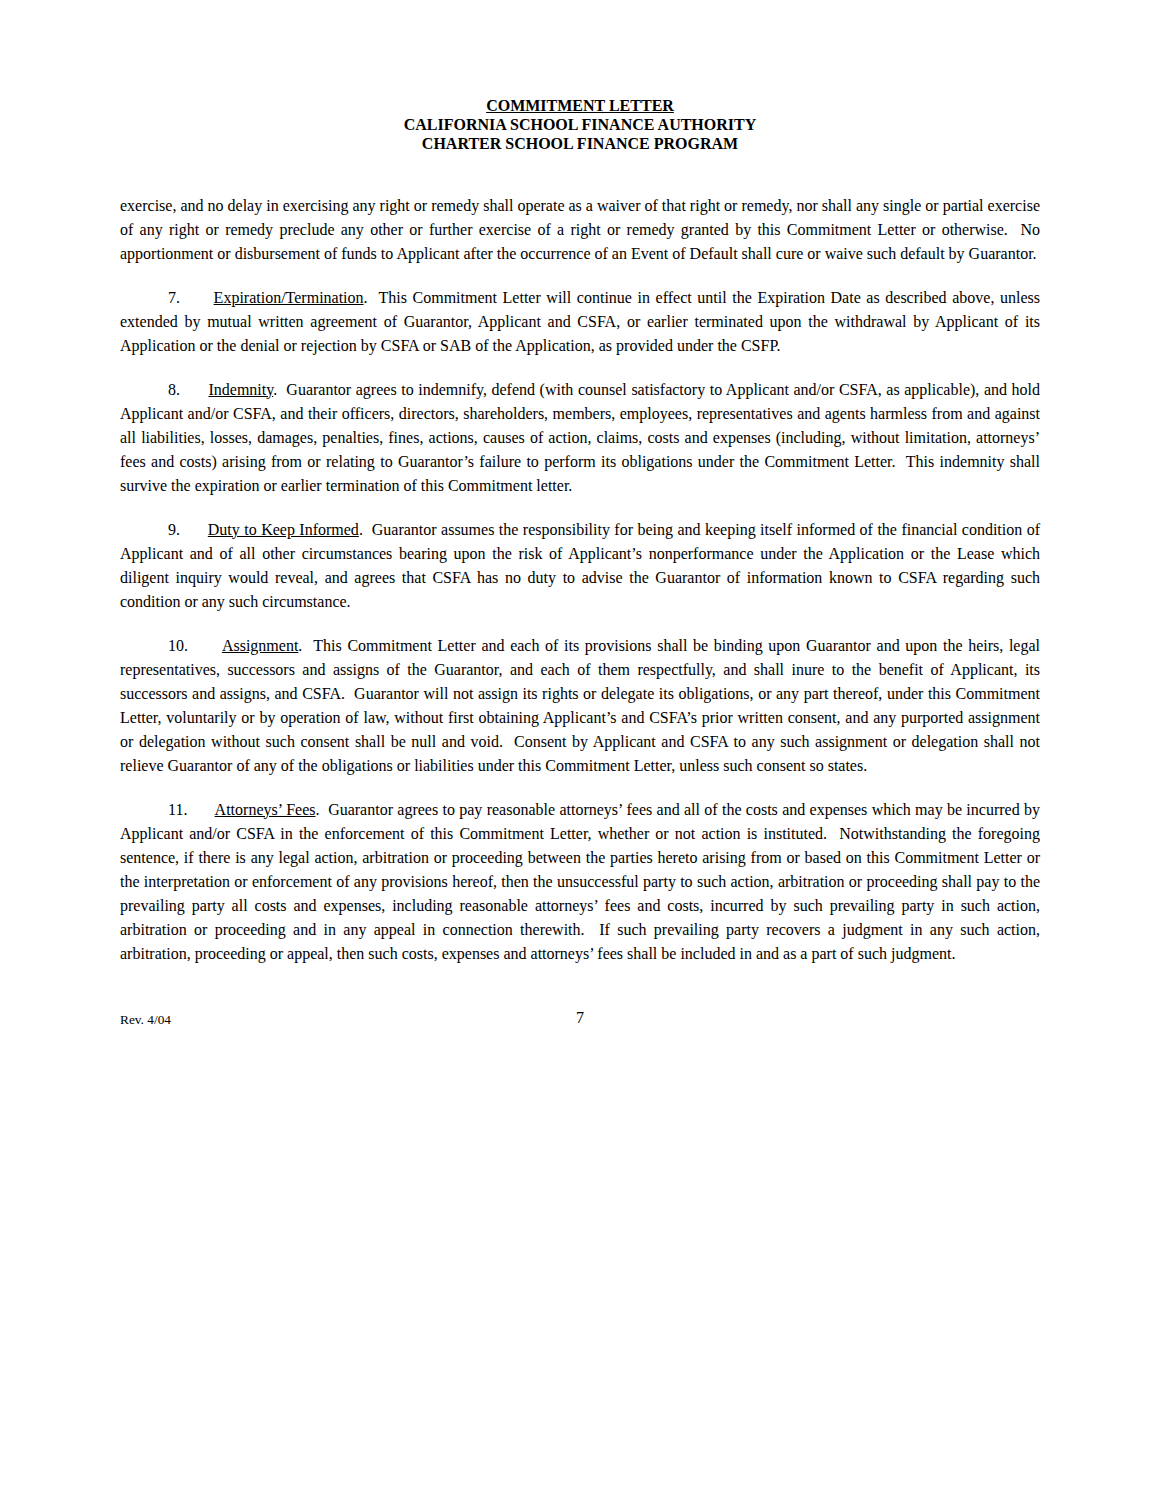COMMITMENT LETTER
CALIFORNIA SCHOOL FINANCE AUTHORITY
CHARTER SCHOOL FINANCE PROGRAM
exercise, and no delay in exercising any right or remedy shall operate as a waiver of that right or remedy, nor shall any single or partial exercise of any right or remedy preclude any other or further exercise of a right or remedy granted by this Commitment Letter or otherwise. No apportionment or disbursement of funds to Applicant after the occurrence of an Event of Default shall cure or waive such default by Guarantor.
7. Expiration/Termination. This Commitment Letter will continue in effect until the Expiration Date as described above, unless extended by mutual written agreement of Guarantor, Applicant and CSFA, or earlier terminated upon the withdrawal by Applicant of its Application or the denial or rejection by CSFA or SAB of the Application, as provided under the CSFP.
8. Indemnity. Guarantor agrees to indemnify, defend (with counsel satisfactory to Applicant and/or CSFA, as applicable), and hold Applicant and/or CSFA, and their officers, directors, shareholders, members, employees, representatives and agents harmless from and against all liabilities, losses, damages, penalties, fines, actions, causes of action, claims, costs and expenses (including, without limitation, attorneys’ fees and costs) arising from or relating to Guarantor’s failure to perform its obligations under the Commitment Letter. This indemnity shall survive the expiration or earlier termination of this Commitment letter.
9. Duty to Keep Informed. Guarantor assumes the responsibility for being and keeping itself informed of the financial condition of Applicant and of all other circumstances bearing upon the risk of Applicant’s nonperformance under the Application or the Lease which diligent inquiry would reveal, and agrees that CSFA has no duty to advise the Guarantor of information known to CSFA regarding such condition or any such circumstance.
10. Assignment. This Commitment Letter and each of its provisions shall be binding upon Guarantor and upon the heirs, legal representatives, successors and assigns of the Guarantor, and each of them respectfully, and shall inure to the benefit of Applicant, its successors and assigns, and CSFA. Guarantor will not assign its rights or delegate its obligations, or any part thereof, under this Commitment Letter, voluntarily or by operation of law, without first obtaining Applicant’s and CSFA’s prior written consent, and any purported assignment or delegation without such consent shall be null and void. Consent by Applicant and CSFA to any such assignment or delegation shall not relieve Guarantor of any of the obligations or liabilities under this Commitment Letter, unless such consent so states.
11. Attorneys’ Fees. Guarantor agrees to pay reasonable attorneys’ fees and all of the costs and expenses which may be incurred by Applicant and/or CSFA in the enforcement of this Commitment Letter, whether or not action is instituted. Notwithstanding the foregoing sentence, if there is any legal action, arbitration or proceeding between the parties hereto arising from or based on this Commitment Letter or the interpretation or enforcement of any provisions hereof, then the unsuccessful party to such action, arbitration or proceeding shall pay to the prevailing party all costs and expenses, including reasonable attorneys’ fees and costs, incurred by such prevailing party in such action, arbitration or proceeding and in any appeal in connection therewith. If such prevailing party recovers a judgment in any such action, arbitration, proceeding or appeal, then such costs, expenses and attorneys’ fees shall be included in and as a part of such judgment.
Rev. 4/04
7